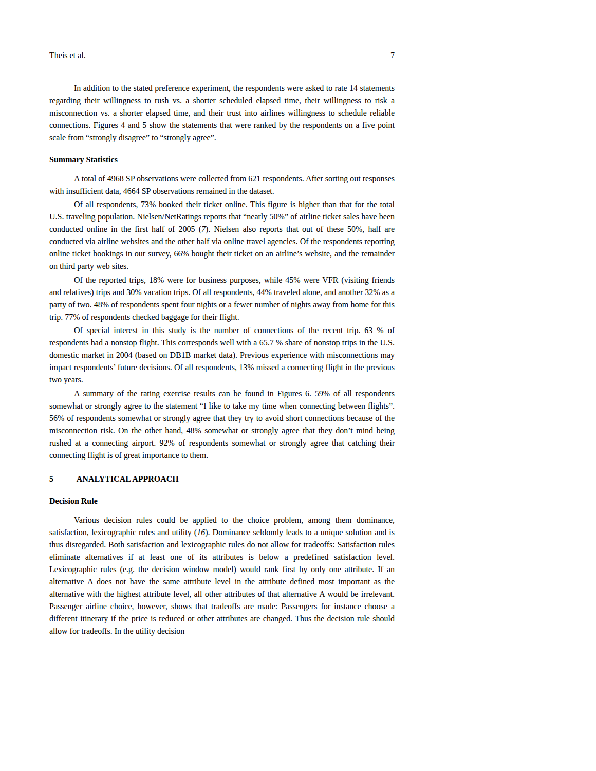Theis et al. 7
In addition to the stated preference experiment, the respondents were asked to rate 14 statements regarding their willingness to rush vs. a shorter scheduled elapsed time, their willingness to risk a misconnection vs. a shorter elapsed time, and their trust into airlines willingness to schedule reliable connections. Figures 4 and 5 show the statements that were ranked by the respondents on a five point scale from “strongly disagree” to “strongly agree”.
Summary Statistics
A total of 4968 SP observations were collected from 621 respondents. After sorting out responses with insufficient data, 4664 SP observations remained in the dataset.
Of all respondents, 73% booked their ticket online. This figure is higher than that for the total U.S. traveling population. Nielsen/NetRatings reports that “nearly 50%” of airline ticket sales have been conducted online in the first half of 2005 (7). Nielsen also reports that out of these 50%, half are conducted via airline websites and the other half via online travel agencies. Of the respondents reporting online ticket bookings in our survey, 66% bought their ticket on an airline’s website, and the remainder on third party web sites.
Of the reported trips, 18% were for business purposes, while 45% were VFR (visiting friends and relatives) trips and 30% vacation trips. Of all respondents, 44% traveled alone, and another 32% as a party of two. 48% of respondents spent four nights or a fewer number of nights away from home for this trip. 77% of respondents checked baggage for their flight.
Of special interest in this study is the number of connections of the recent trip. 63 % of respondents had a nonstop flight. This corresponds well with a 65.7 % share of nonstop trips in the U.S. domestic market in 2004 (based on DB1B market data). Previous experience with misconnections may impact respondents’ future decisions. Of all respondents, 13% missed a connecting flight in the previous two years.
A summary of the rating exercise results can be found in Figures 6. 59% of all respondents somewhat or strongly agree to the statement “I like to take my time when connecting between flights”. 56% of respondents somewhat or strongly agree that they try to avoid short connections because of the misconnection risk. On the other hand, 48% somewhat or strongly agree that they don’t mind being rushed at a connecting airport. 92% of respondents somewhat or strongly agree that catching their connecting flight is of great importance to them.
5 ANALYTICAL APPROACH
Decision Rule
Various decision rules could be applied to the choice problem, among them dominance, satisfaction, lexicographic rules and utility (16). Dominance seldomly leads to a unique solution and is thus disregarded. Both satisfaction and lexicographic rules do not allow for tradeoffs: Satisfaction rules eliminate alternatives if at least one of its attributes is below a predefined satisfaction level. Lexicographic rules (e.g. the decision window model) would rank first by only one attribute. If an alternative A does not have the same attribute level in the attribute defined most important as the alternative with the highest attribute level, all other attributes of that alternative A would be irrelevant. Passenger airline choice, however, shows that tradeoffs are made: Passengers for instance choose a different itinerary if the price is reduced or other attributes are changed. Thus the decision rule should allow for tradeoffs. In the utility decision